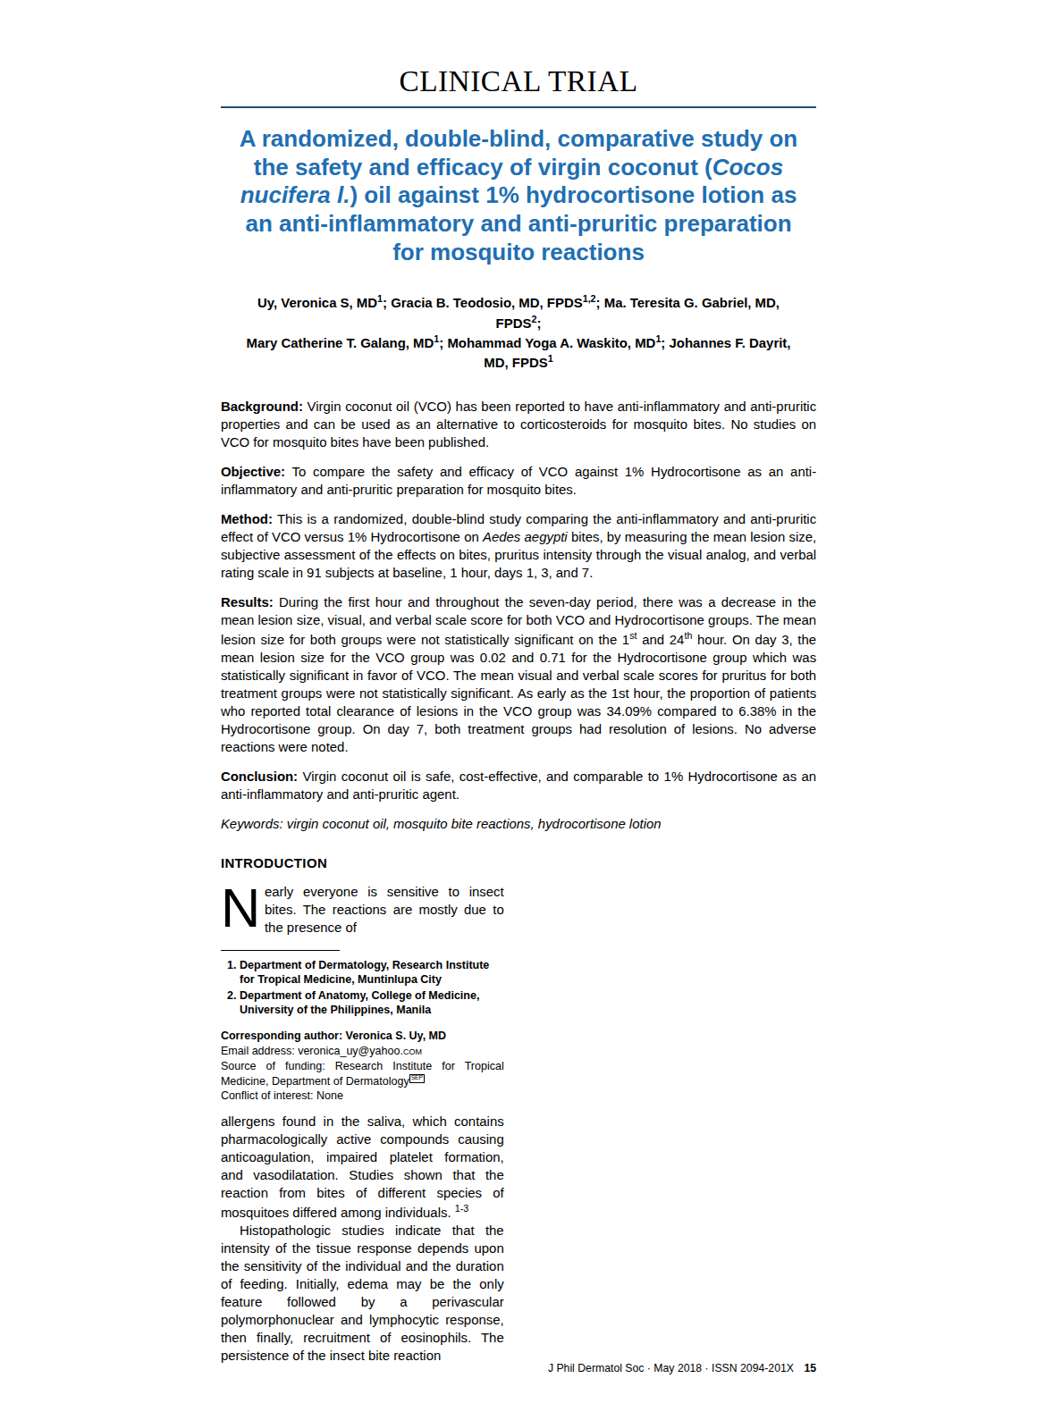CLINICAL TRIAL
A randomized, double-blind, comparative study on the safety and efficacy of virgin coconut (Cocos nucifera l.) oil against 1% hydrocortisone lotion as an anti-inflammatory and anti-pruritic preparation for mosquito reactions
Uy, Veronica S, MD1; Gracia B. Teodosio, MD, FPDS1,2; Ma. Teresita G. Gabriel, MD, FPDS2;
Mary Catherine T. Galang, MD1; Mohammad Yoga A. Waskito, MD1; Johannes F. Dayrit, MD, FPDS1
Background: Virgin coconut oil (VCO) has been reported to have anti-inflammatory and anti-pruritic properties and can be used as an alternative to corticosteroids for mosquito bites. No studies on VCO for mosquito bites have been published.
Objective: To compare the safety and efficacy of VCO against 1% Hydrocortisone as an anti-inflammatory and anti-pruritic preparation for mosquito bites.
Method: This is a randomized, double-blind study comparing the anti-inflammatory and anti-pruritic effect of VCO versus 1% Hydrocortisone on Aedes aegypti bites, by measuring the mean lesion size, subjective assessment of the effects on bites, pruritus intensity through the visual analog, and verbal rating scale in 91 subjects at baseline, 1 hour, days 1, 3, and 7.
Results: During the first hour and throughout the seven-day period, there was a decrease in the mean lesion size, visual, and verbal scale score for both VCO and Hydrocortisone groups. The mean lesion size for both groups were not statistically significant on the 1st and 24th hour. On day 3, the mean lesion size for the VCO group was 0.02 and 0.71 for the Hydrocortisone group which was statistically significant in favor of VCO. The mean visual and verbal scale scores for pruritus for both treatment groups were not statistically significant. As early as the 1st hour, the proportion of patients who reported total clearance of lesions in the VCO group was 34.09% compared to 6.38% in the Hydrocortisone group. On day 7, both treatment groups had resolution of lesions. No adverse reactions were noted.
Conclusion: Virgin coconut oil is safe, cost-effective, and comparable to 1% Hydrocortisone as an anti-inflammatory and anti-pruritic agent.
Keywords: virgin coconut oil, mosquito bite reactions, hydrocortisone lotion
INTRODUCTION
Nearly everyone is sensitive to insect bites. The reactions are mostly due to the presence of
Department of Dermatology, Research Institute for Tropical Medicine, Muntinlupa City
Department of Anatomy, College of Medicine, University of the Philippines, Manila
Corresponding author: Veronica S. Uy, MD
Email address: veronica_uy@yahoo.com
Source of funding: Research Institute for Tropical Medicine, Department of DermatologySEP
Conflict of interest: None
allergens found in the saliva, which contains pharmacologically active compounds causing anticoagulation, impaired platelet formation, and vasodilatation. Studies shown that the reaction from bites of different species of mosquitoes differed among individuals. 1-3
Histopathologic studies indicate that the intensity of the tissue response depends upon the sensitivity of the individual and the duration of feeding. Initially, edema may be the only feature followed by a perivascular polymorphonuclear and lymphocytic response, then finally, recruitment of eosinophils. The persistence of the insect bite reaction
J Phil Dermatol Soc · May 2018 · ISSN 2094-201X15